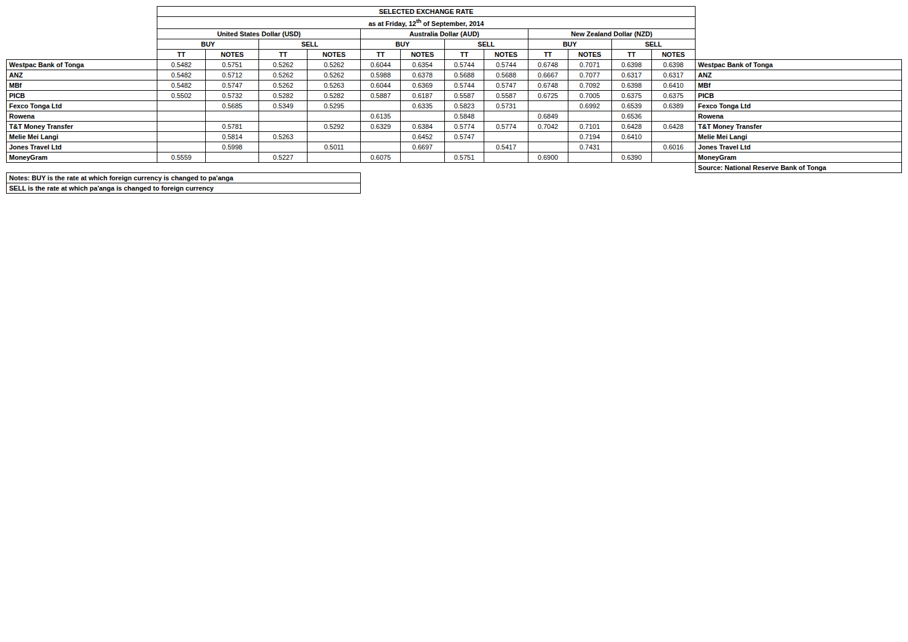| | SELECTED EXCHANGE RATE | |
| | as at Friday, 12 th of September, 2014 | |
| | United States Dollar (USD) | Australia Dollar (AUD) | New Zealand Dollar (NZD) | |
| | BUY | SELL | BUY | SELL | BUY | SELL | |
| | TT | NOTES | TT | NOTES | TT | NOTES | TT | NOTES | TT | NOTES | TT | NOTES | |
| Westpac Bank of Tonga | 0.5482 | 0.5751 | 0.5262 | 0.5262 | 0.6044 | 0.6354 | 0.5744 | 0.5744 | 0.6748 | 0.7071 | 0.6398 | 0.6398 | Westpac Bank of Tonga |
| ANZ | 0.5482 | 0.5712 | 0.5262 | 0.5262 | 0.5988 | 0.6378 | 0.5688 | 0.5688 | 0.6667 | 0.7077 | 0.6317 | 0.6317 | ANZ |
| MBf | 0.5482 | 0.5747 | 0.5262 | 0.5263 | 0.6044 | 0.6369 | 0.5744 | 0.5747 | 0.6748 | 0.7092 | 0.6398 | 0.6410 | MBf |
| PICB | 0.5502 | 0.5732 | 0.5282 | 0.5282 | 0.5887 | 0.6187 | 0.5587 | 0.5587 | 0.6725 | 0.7005 | 0.6375 | 0.6375 | PICB |
| Fexco Tonga Ltd | | 0.5685 | 0.5349 | 0.5295 | | 0.6335 | 0.5823 | 0.5731 | | 0.6992 | 0.6539 | 0.6389 | Fexco Tonga Ltd |
| Rowena | | | | | 0.6135 | | 0.5848 | | 0.6849 | | 0.6536 | | Rowena |
| T&T Money Transfer | | 0.5781 | | 0.5292 | 0.6329 | 0.6384 | 0.5774 | 0.5774 | 0.7042 | 0.7101 | 0.6428 | 0.6428 | T&T Money Transfer |
| Melie Mei Langi | | 0.5814 | 0.5263 | | | 0.6452 | 0.5747 | | | 0.7194 | 0.6410 | | Melie Mei Langi |
| Jones Travel Ltd | | 0.5998 | | 0.5011 | | 0.6697 | | 0.5417 | | 0.7431 | | 0.6016 | Jones Travel Ltd |
| MoneyGram | 0.5559 | | 0.5227 | | 0.6075 | | 0.5751 | | 0.6900 | | 0.6390 | | MoneyGram |
| | | | | | | | | | | | | | Source: National Reserve Bank of Tonga |
| Notes: BUY is the rate at which foreign currency is changed to pa'anga | | | | | | | | | |
| SELL is the rate at which pa'anga is changed to foreign currency | | | | | | | | | |